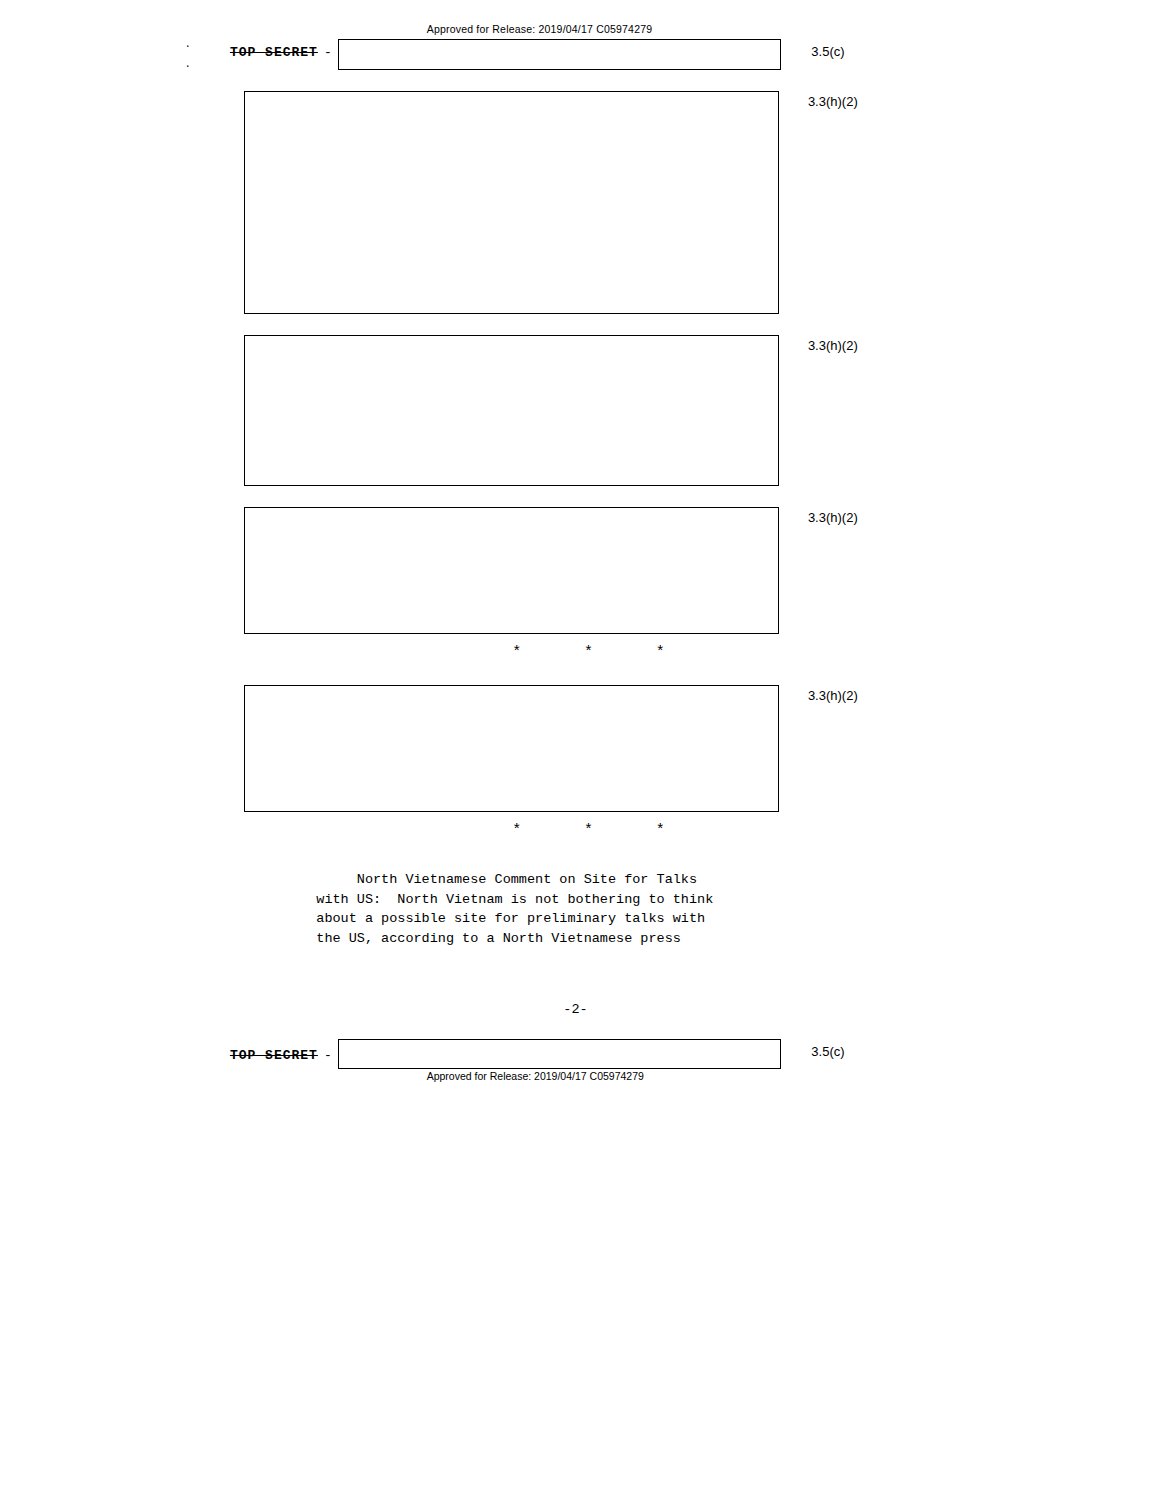· ·
Approved for Release: 2019/04/17 C05974279
TOP SECRET
-
3.5(c)
3.3(h)(2)
3.3(h)(2)
3.3(h)(2)
* * *
3.3(h)(2)
* * *
North Vietnamese Comment on Site for Talks with US: North Vietnam is not bothering to think about a possible site for preliminary talks with the US, according to a North Vietnamese press
-2-
TOP SECRET
-
3.5(c)
Approved for Release: 2019/04/17 C05974279